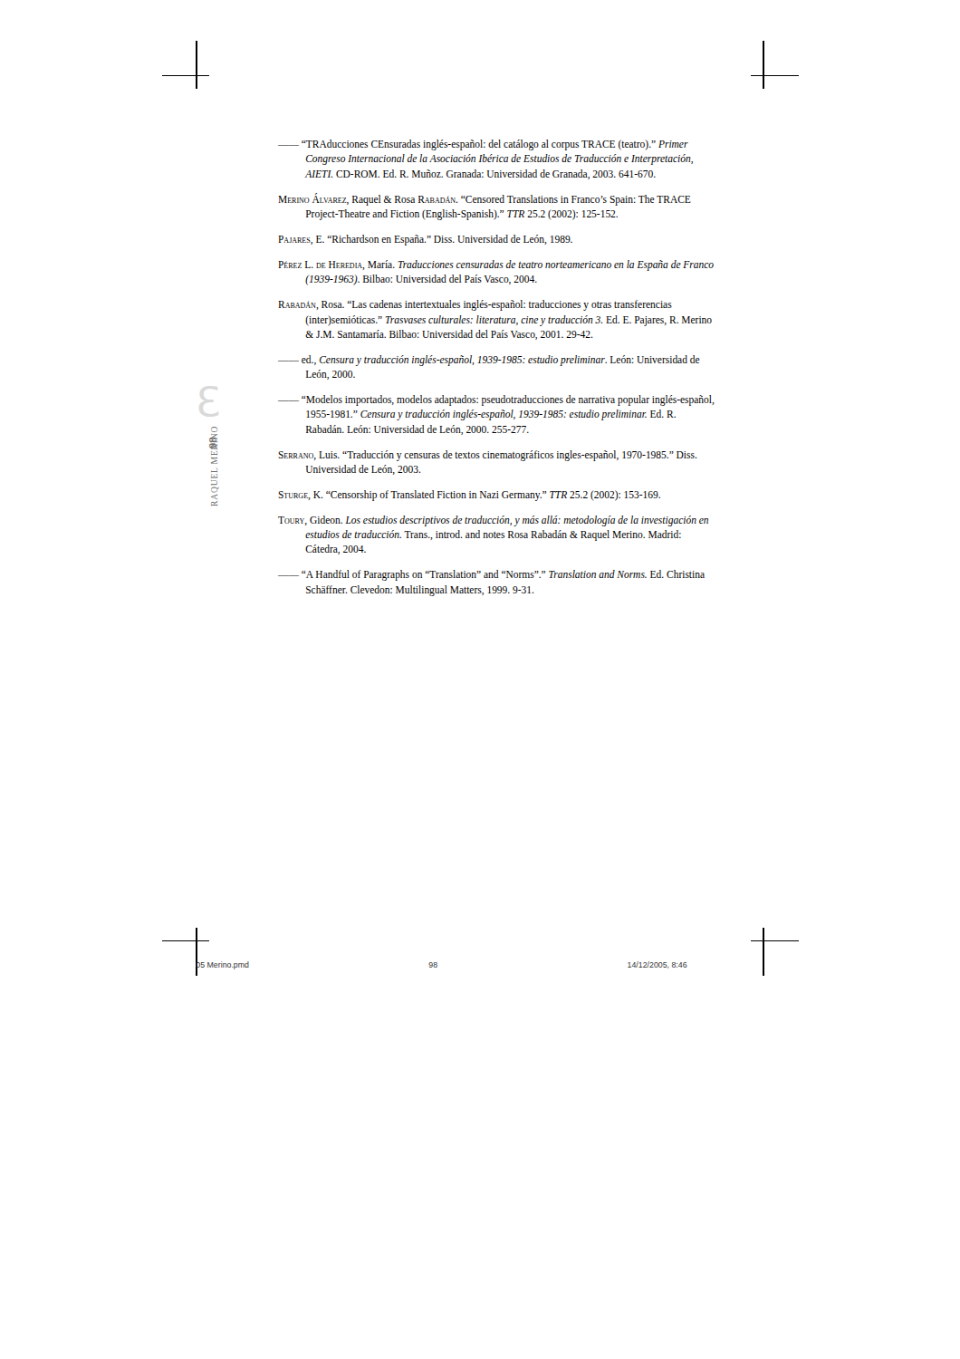ℇ
98
RAQUEL MERINO
—— “TRAducciones CEnsuradas inglés-español: del catálogo al corpus TRACE (teatro).” Primer Congreso Internacional de la Asociación Ibérica de Estudios de Traducción e Interpretación, AIETI. CD-ROM. Ed. R. Muñoz. Granada: Universidad de Granada, 2003. 641-670.
Merino Álvarez, Raquel & Rosa Rabadán. “Censored Translations in Franco’s Spain: The TRACE Project-Theatre and Fiction (English-Spanish).” TTR 25.2 (2002): 125-152.
Pajares, E. “Richardson en España.” Diss. Universidad de León, 1989.
Pérez L. de Heredia, María. Traducciones censuradas de teatro norteamericano en la España de Franco (1939-1963). Bilbao: Universidad del País Vasco, 2004.
Rabadán, Rosa. “Las cadenas intertextuales inglés-español: traducciones y otras transferencias (inter)semióticas.” Trasvases culturales: literatura, cine y traducción 3. Ed. E. Pajares, R. Merino & J.M. Santamaría. Bilbao: Universidad del País Vasco, 2001. 29-42.
—— ed., Censura y traducción inglés-español, 1939-1985: estudio preliminar. León: Universidad de León, 2000.
—— “Modelos importados, modelos adaptados: pseudotraducciones de narrativa popular inglés-español, 1955-1981.” Censura y traducción inglés-español, 1939-1985: estudio preliminar. Ed. R. Rabadán. León: Universidad de León, 2000. 255-277.
Serrano, Luis. “Traducción y censuras de textos cinematográficos ingles-español, 1970-1985.” Diss. Universidad de León, 2003.
Sturge, K. “Censorship of Translated Fiction in Nazi Germany.” TTR 25.2 (2002): 153-169.
Toury, Gideon. Los estudios descriptivos de traducción, y más allá: metodología de la investigación en estudios de traducción. Trans., introd. and notes Rosa Rabadán & Raquel Merino. Madrid: Cátedra, 2004.
—— “A Handful of Paragraphs on “Translation” and “Norms”.” Translation and Norms. Ed. Christina Schäffner. Clevedon: Multilingual Matters, 1999. 9-31.
05 Merino.pmd
98
14/12/2005, 8:46